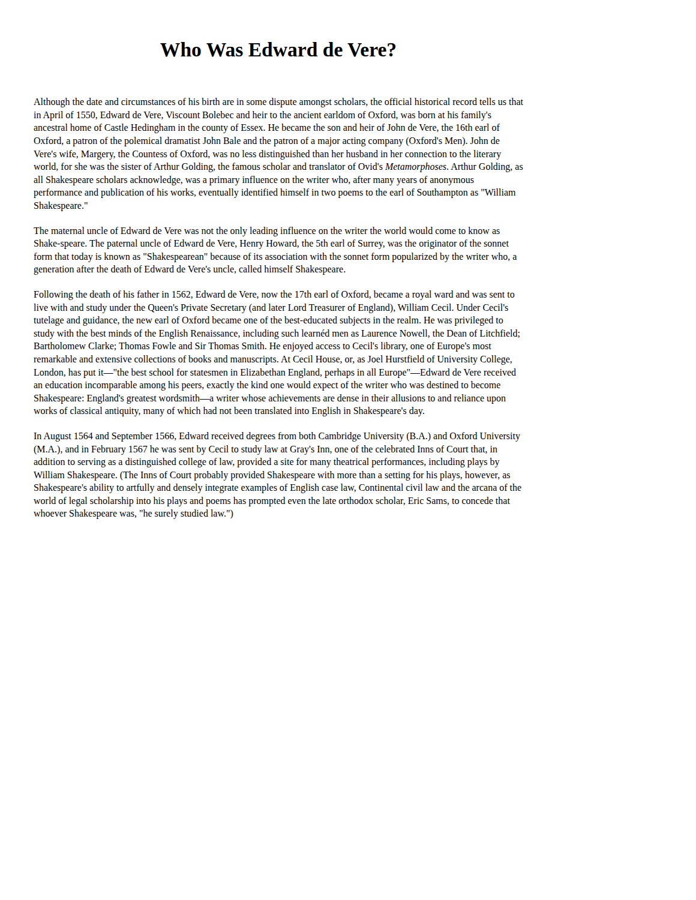Who Was Edward de Vere?
Although the date and circumstances of his birth are in some dispute amongst scholars, the official historical record tells us that in April of 1550, Edward de Vere, Viscount Bolebec and heir to the ancient earldom of Oxford, was born at his family's ancestral home of Castle Hedingham in the county of Essex. He became the son and heir of John de Vere, the 16th earl of Oxford, a patron of the polemical dramatist John Bale and the patron of a major acting company (Oxford's Men). John de Vere's wife, Margery, the Countess of Oxford, was no less distinguished than her husband in her connection to the literary world, for she was the sister of Arthur Golding, the famous scholar and translator of Ovid's Metamorphoses. Arthur Golding, as all Shakespeare scholars acknowledge, was a primary influence on the writer who, after many years of anonymous performance and publication of his works, eventually identified himself in two poems to the earl of Southampton as "William Shakespeare."
The maternal uncle of Edward de Vere was not the only leading influence on the writer the world would come to know as Shake-speare. The paternal uncle of Edward de Vere, Henry Howard, the 5th earl of Surrey, was the originator of the sonnet form that today is known as "Shakespearean" because of its association with the sonnet form popularized by the writer who, a generation after the death of Edward de Vere's uncle, called himself Shakespeare.
Following the death of his father in 1562, Edward de Vere, now the 17th earl of Oxford, became a royal ward and was sent to live with and study under the Queen's Private Secretary (and later Lord Treasurer of England), William Cecil. Under Cecil's tutelage and guidance, the new earl of Oxford became one of the best-educated subjects in the realm. He was privileged to study with the best minds of the English Renaissance, including such learnéd men as Laurence Nowell, the Dean of Litchfield; Bartholomew Clarke; Thomas Fowle and Sir Thomas Smith. He enjoyed access to Cecil's library, one of Europe's most remarkable and extensive collections of books and manuscripts. At Cecil House, or, as Joel Hurstfield of University College, London, has put it—"the best school for statesmen in Elizabethan England, perhaps in all Europe"—Edward de Vere received an education incomparable among his peers, exactly the kind one would expect of the writer who was destined to become Shakespeare: England's greatest wordsmith—a writer whose achievements are dense in their allusions to and reliance upon works of classical antiquity, many of which had not been translated into English in Shakespeare's day.
In August 1564 and September 1566, Edward received degrees from both Cambridge University (B.A.) and Oxford University (M.A.), and in February 1567 he was sent by Cecil to study law at Gray's Inn, one of the celebrated Inns of Court that, in addition to serving as a distinguished college of law, provided a site for many theatrical performances, including plays by William Shakespeare. (The Inns of Court probably provided Shakespeare with more than a setting for his plays, however, as Shakespeare's ability to artfully and densely integrate examples of English case law, Continental civil law and the arcana of the world of legal scholarship into his plays and poems has prompted even the late orthodox scholar, Eric Sams, to concede that whoever Shakespeare was, "he surely studied law.")